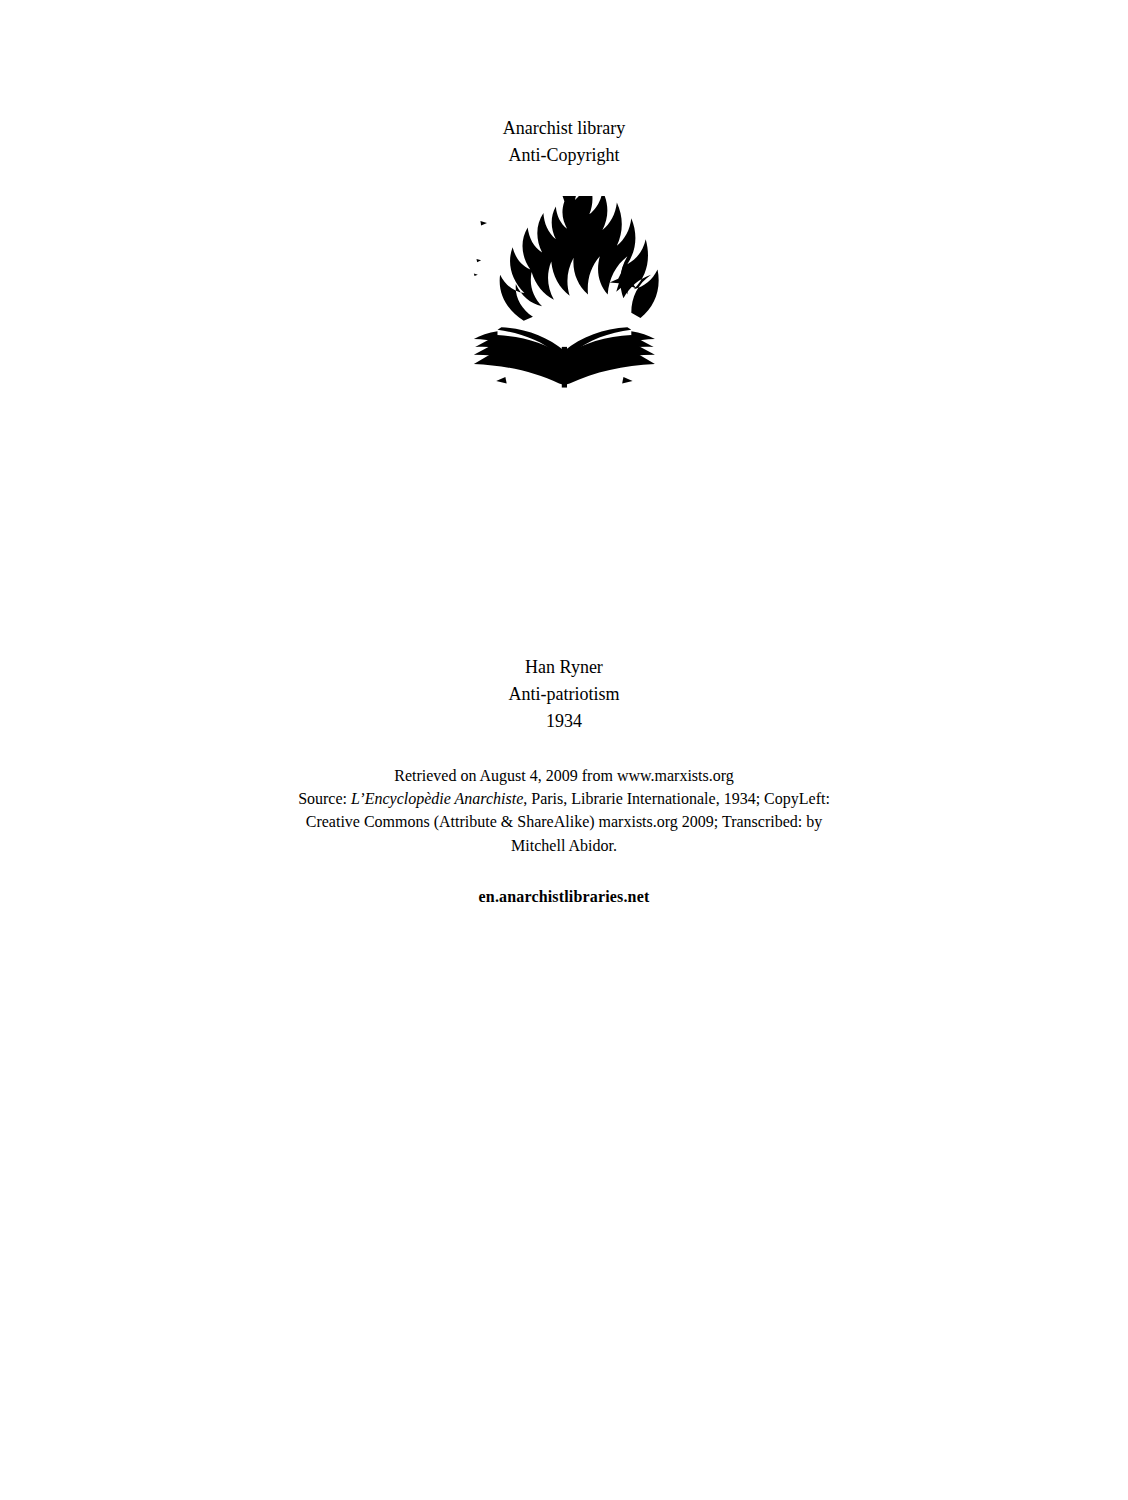Anarchist library
Anti-Copyright
Han Ryner
Anti-patriotism
1934
Retrieved on August 4, 2009 from www.marxists.org
Source: L’Encyclopèdie Anarchiste, Paris, Librarie Internationale, 1934; CopyLeft: Creative Commons (Attribute & ShareAlike) marxists.org 2009; Transcribed: by Mitchell Abidor.
en.anarchistlibraries.net